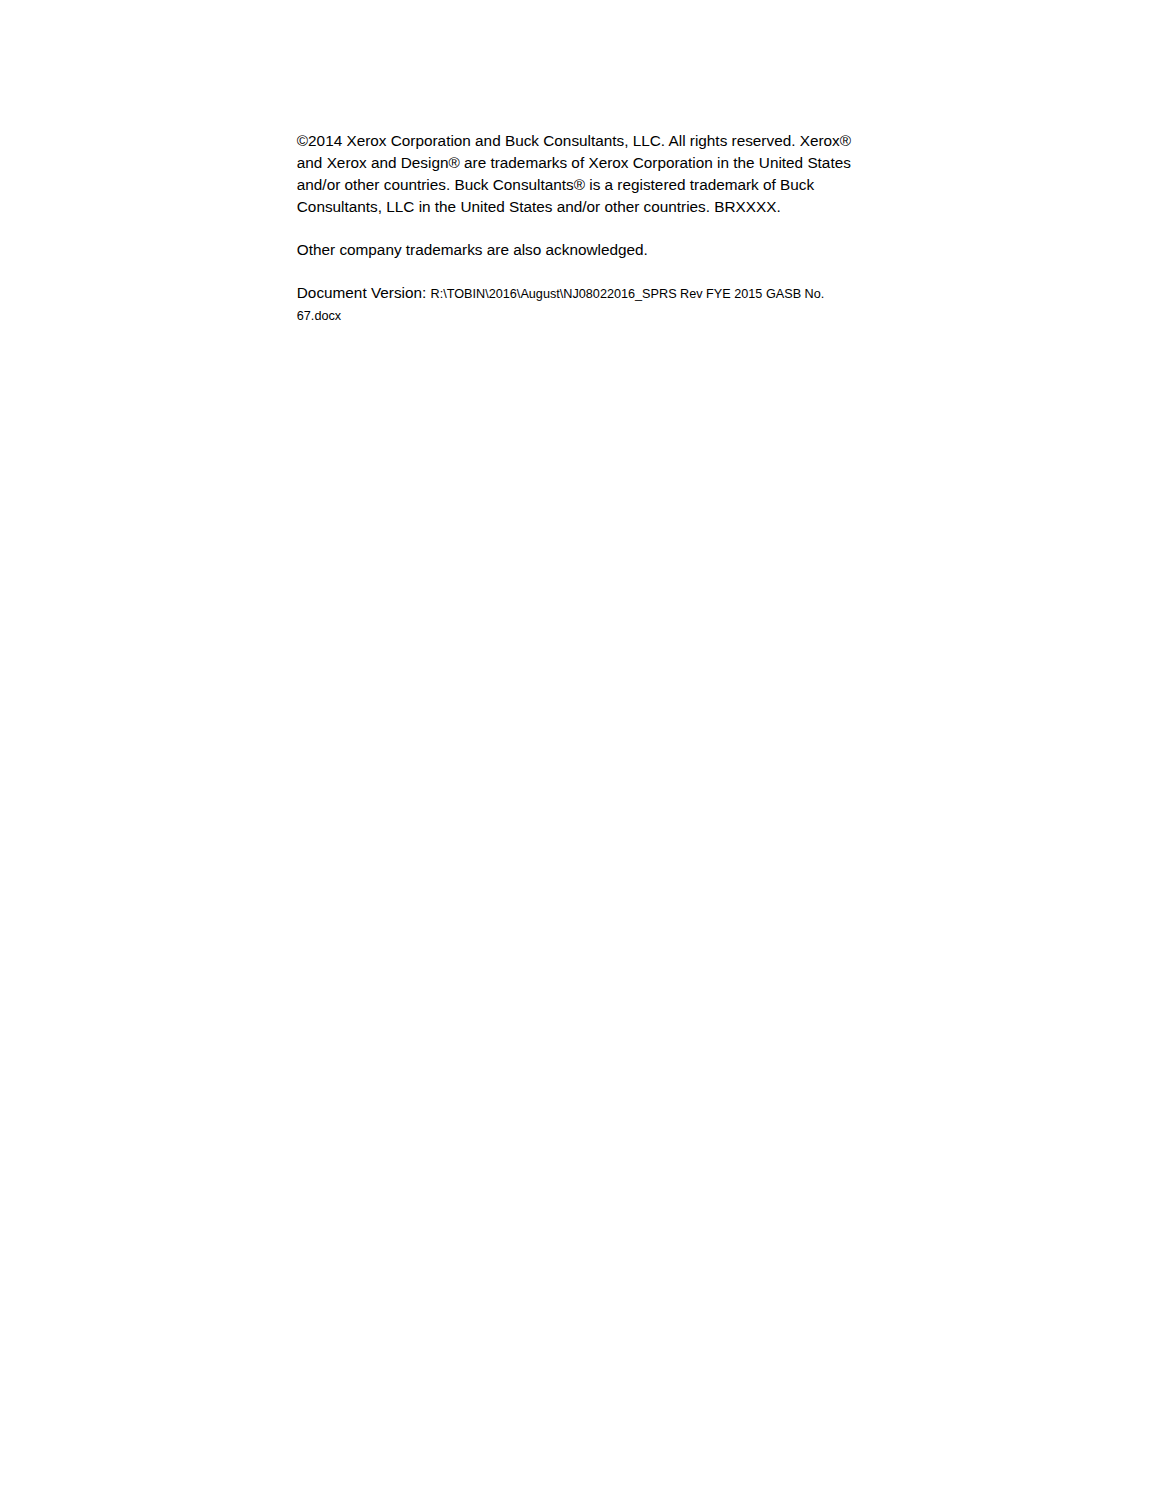©2014 Xerox Corporation and Buck Consultants, LLC. All rights reserved. Xerox® and Xerox and Design® are trademarks of Xerox Corporation in the United States and/or other countries. Buck Consultants® is a registered trademark of Buck Consultants, LLC in the United States and/or other countries. BRXXXX.
Other company trademarks are also acknowledged.
Document Version: R:\TOBIN\2016\August\NJ08022016_SPRS Rev FYE 2015 GASB No. 67.docx